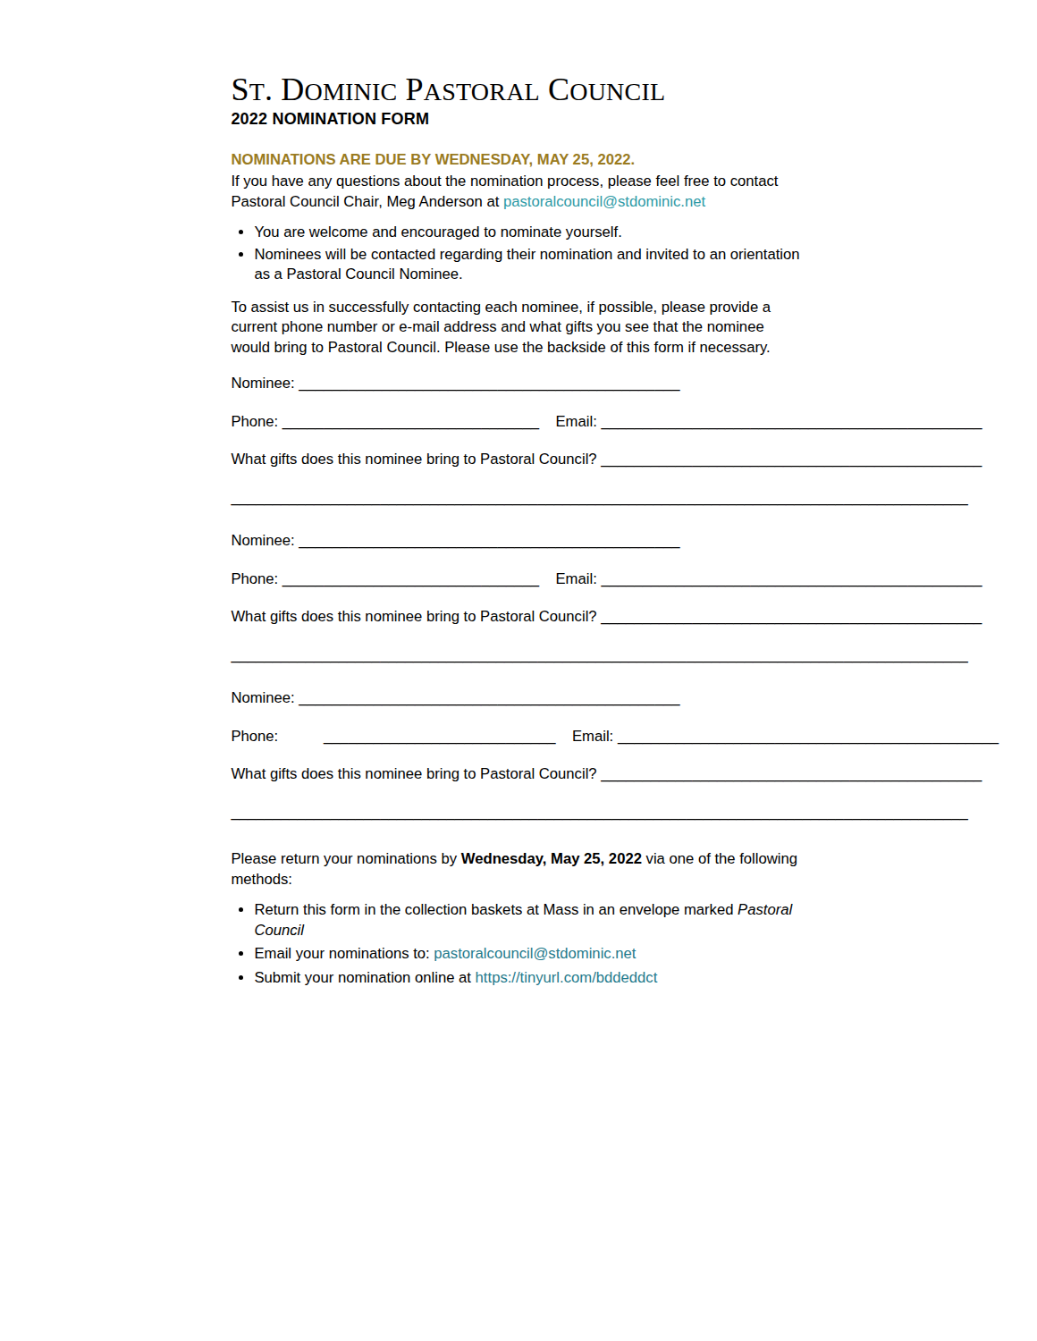ST. DOMINIC PASTORAL COUNCIL
2022 NOMINATION FORM
NOMINATIONS ARE DUE BY WEDNESDAY, MAY 25, 2022.
If you have any questions about the nomination process, please feel free to contact Pastoral Council Chair, Meg Anderson at pastoralcouncil@stdominic.net
You are welcome and encouraged to nominate yourself.
Nominees will be contacted regarding their nomination and invited to an orientation as a Pastoral Council Nominee.
To assist us in successfully contacting each nominee, if possible, please provide a current phone number or e-mail address and what gifts you see that the nominee would bring to Pastoral Council. Please use the backside of this form if necessary.
Nominee: ______________________________________________
Phone: _______________________________ Email: ______________________________________________
What gifts does this nominee bring to Pastoral Council? ______________________________________________
_________________________________________________________________________________________
Nominee: ______________________________________________
Phone: _______________________________ Email: ______________________________________________
What gifts does this nominee bring to Pastoral Council? ______________________________________________
_________________________________________________________________________________________
Nominee: ______________________________________________
Phone: ____________________________ Email: ______________________________________________
What gifts does this nominee bring to Pastoral Council? ______________________________________________
_________________________________________________________________________________________
Please return your nominations by Wednesday, May 25, 2022 via one of the following methods:
Return this form in the collection baskets at Mass in an envelope marked Pastoral Council
Email your nominations to: pastoralcouncil@stdominic.net
Submit your nomination online at https://tinyurl.com/bddeddct